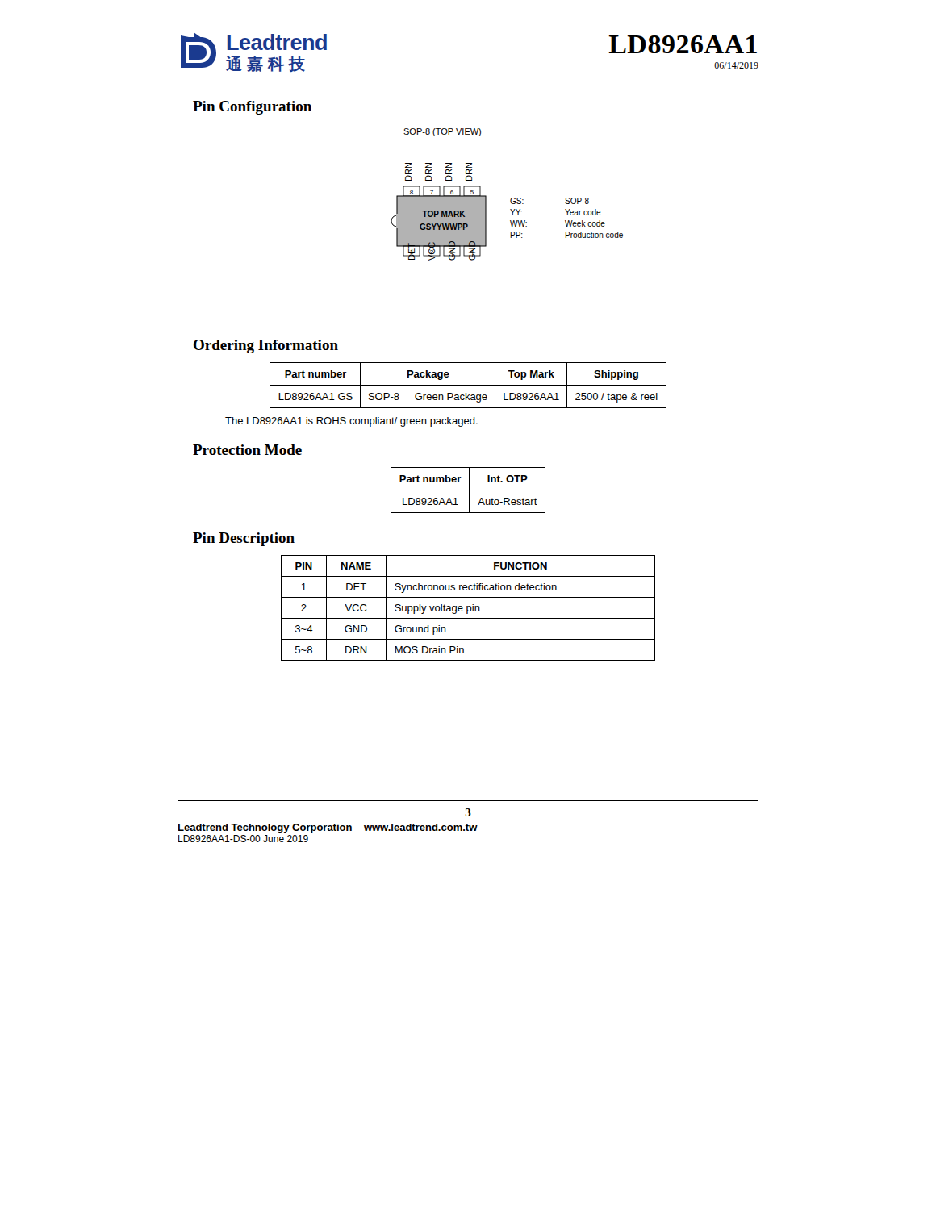Leadtrend
通嘉科技
LD8926AA1
06/14/2019
Pin Configuration
SOP-8 (TOP VIEW) DRN DRN DRN DRN 8 7 6 5 TOP MARK GSYYWWPP 1 2 3 4 DET VCC GND GND GS: SOP-8 YY: Year code WW: Week code PP: Production code
Ordering Information
| Part number | Package | Top Mark | Shipping |
| --- | --- | --- | --- |
| LD8926AA1 GS | SOP-8 | Green Package | LD8926AA1 | 2500 / tape & reel |
The LD8926AA1 is ROHS compliant/ green packaged.
Protection Mode
| Part number | Int. OTP |
| --- | --- |
| LD8926AA1 | Auto-Restart |
Pin Description
| PIN | NAME | FUNCTION |
| --- | --- | --- |
| 1 | DET | Synchronous rectification detection |
| 2 | VCC | Supply voltage pin |
| 3~4 | GND | Ground pin |
| 5~8 | DRN | MOS Drain Pin |
3
Leadtrend Technology Corporation www.leadtrend.com.tw
LD8926AA1-DS-00 June 2019